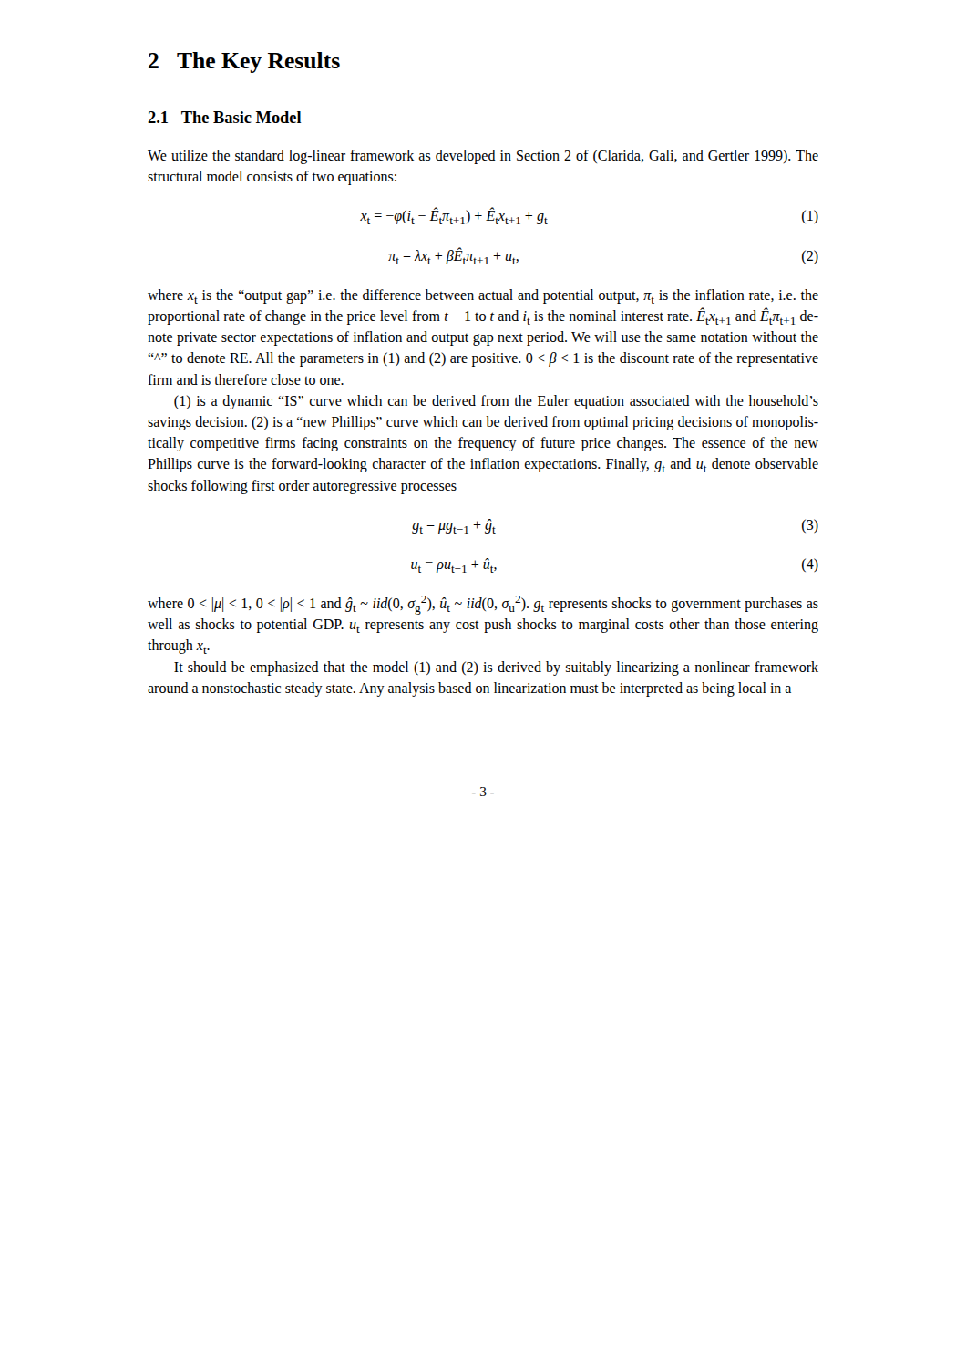2 The Key Results
2.1 The Basic Model
We utilize the standard log-linear framework as developed in Section 2 of (Clarida, Gali, and Gertler 1999). The structural model consists of two equations:
xt = −φ(it − Êtπt+1) + Êtxt+1 + gt
(1)
πt = λxt + βÊtπt+1 + ut,
(2)
where xt is the “output gap” i.e. the difference between actual and potential output, πt is the inflation rate, i.e. the proportional rate of change in the price level from t − 1 to t and it is the nominal interest rate. Êtxt+1 and Êtπt+1 denote private sector expectations of inflation and output gap next period. We will use the same notation without the “^” to denote RE. All the parameters in (1) and (2) are positive. 0 < β < 1 is the discount rate of the representative firm and is therefore close to one.
(1) is a dynamic “IS” curve which can be derived from the Euler equation associated with the household’s savings decision. (2) is a “new Phillips” curve which can be derived from optimal pricing decisions of monopolistically competitive firms facing constraints on the frequency of future price changes. The essence of the new Phillips curve is the forward-looking character of the inflation expectations. Finally, gt and ut denote observable shocks following first order autoregressive processes
gt = μgt−1 + ĝt
(3)
ut = ρut−1 + ût,
(4)
where 0 < |μ| < 1, 0 < |ρ| < 1 and ĝt ~ iid(0, σg2), ût ~ iid(0, σu2). gt represents shocks to government purchases as well as shocks to potential GDP. ut represents any cost push shocks to marginal costs other than those entering through xt.
It should be emphasized that the model (1) and (2) is derived by suitably linearizing a nonlinear framework around a nonstochastic steady state. Any analysis based on linearization must be interpreted as being local in a
- 3 -